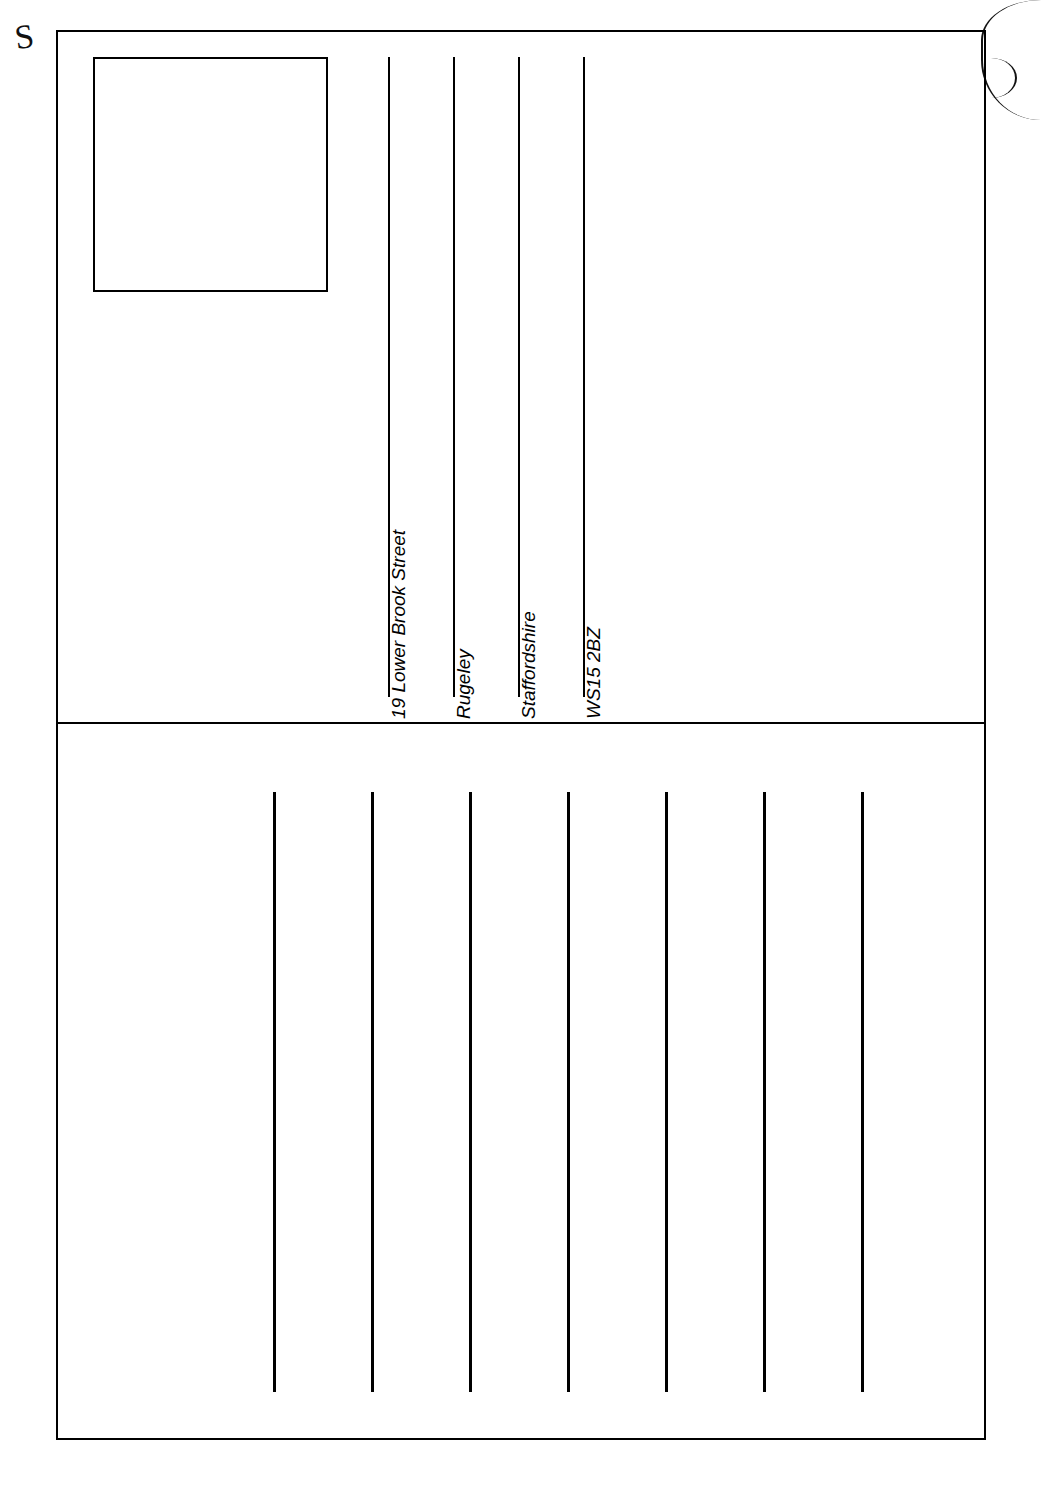Postcard template with pre-printed address
S
19 Lower Brook Street Rugeley Staffordshire WS15 2BZ